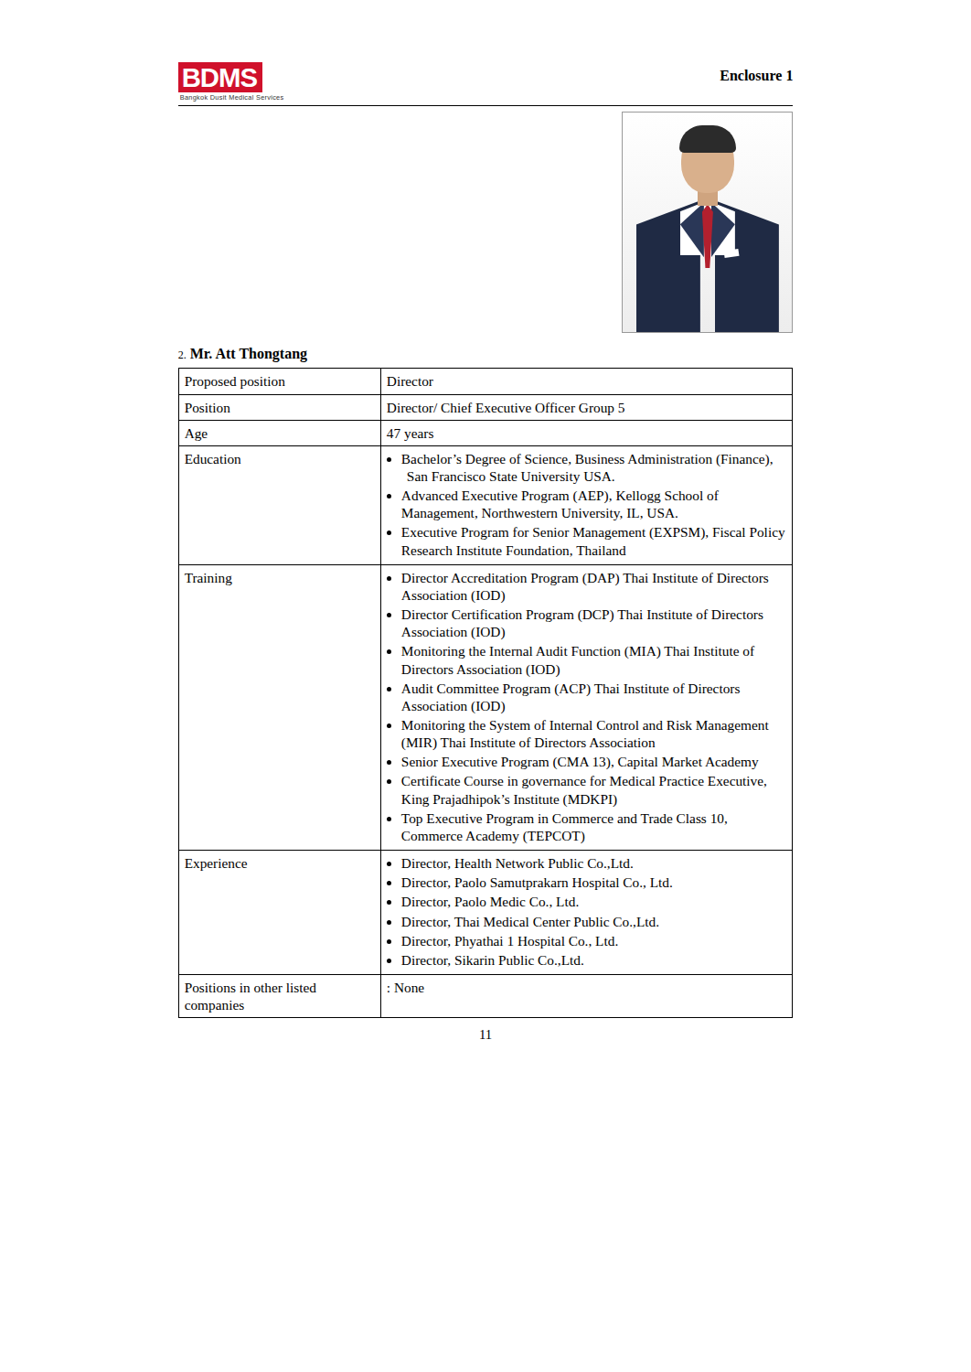BDMS
Bangkok Dusit Medical Services
Enclosure 1
2. Mr. Att Thongtang
| Proposed position | Director |
| Position | Director/ Chief Executive Officer Group 5 |
| Age | 47 years |
| Education | Bachelor’s Degree of Science, Business Administration (Finance), San Francisco State University USA. Advanced Executive Program (AEP), Kellogg School of Management, Northwestern University, IL, USA. Executive Program for Senior Management (EXPSM), Fiscal Policy Research Institute Foundation, Thailand |
| Training | Director Accreditation Program (DAP) Thai Institute of Directors Association (IOD) Director Certification Program (DCP) Thai Institute of Directors Association (IOD) Monitoring the Internal Audit Function (MIA) Thai Institute of Directors Association (IOD) Audit Committee Program (ACP) Thai Institute of Directors Association (IOD) Monitoring the System of Internal Control and Risk Management (MIR) Thai Institute of Directors Association Senior Executive Program (CMA 13), Capital Market Academy Certificate Course in governance for Medical Practice Executive, King Prajadhipok’s Institute (MDKPI) Top Executive Program in Commerce and Trade Class 10, Commerce Academy (TEPCOT) |
| Experience | Director, Health Network Public Co.,Ltd. Director, Paolo Samutprakarn Hospital Co., Ltd. Director, Paolo Medic Co., Ltd. Director, Thai Medical Center Public Co.,Ltd. Director, Phyathai 1 Hospital Co., Ltd. Director, Sikarin Public Co.,Ltd. |
| Positions in other listed companies | : None |
11